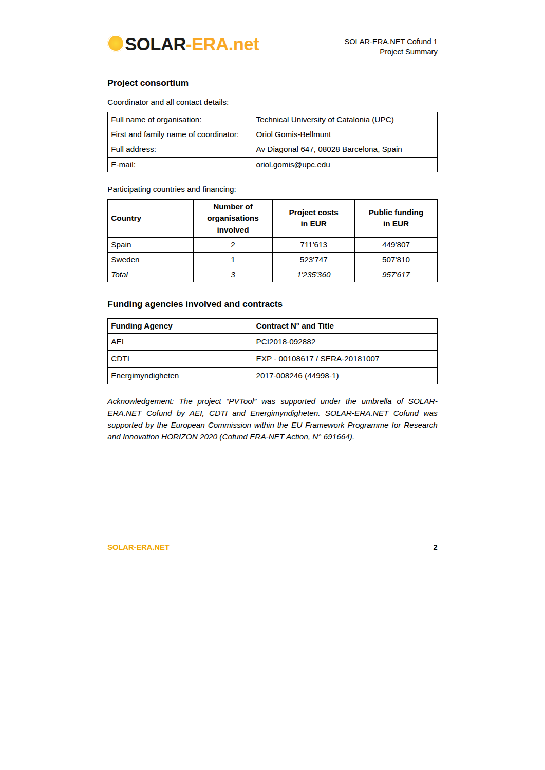SOLAR-ERA. net
SOLAR-ERA.NET Cofund 1
Project Summary
Project consortium
Coordinator and all contact details:
| Full name of organisation: | Technical University of Catalonia (UPC) |
| First and family name of coordinator: | Oriol Gomis-Bellmunt |
| Full address: | Av Diagonal 647, 08028 Barcelona, Spain |
| E-mail: | oriol.gomis@upc.edu |
Participating countries and financing:
| Country | Number of organisations involved | Project costs in EUR | Public funding in EUR |
| --- | --- | --- | --- |
| Spain | 2 | 711'613 | 449'807 |
| Sweden | 1 | 523'747 | 507'810 |
| Total | 3 | 1'235'360 | 957'617 |
Funding agencies involved and contracts
| Funding Agency | Contract N° and Title |
| --- | --- |
| AEI | PCI2018-092882 |
| CDTI | EXP - 00108617 / SERA-20181007 |
| Energimyndigheten | 2017-008246 (44998-1) |
Acknowledgement: The project “PVTool” was supported under the umbrella of SOLAR-ERA.NET Cofund by AEI, CDTI and Energimyndigheten. SOLAR-ERA.NET Cofund was supported by the European Commission within the EU Framework Programme for Research and Innovation HORIZON 2020 (Cofund ERA-NET Action, N° 691664).
SOLAR-ERA.NET 2